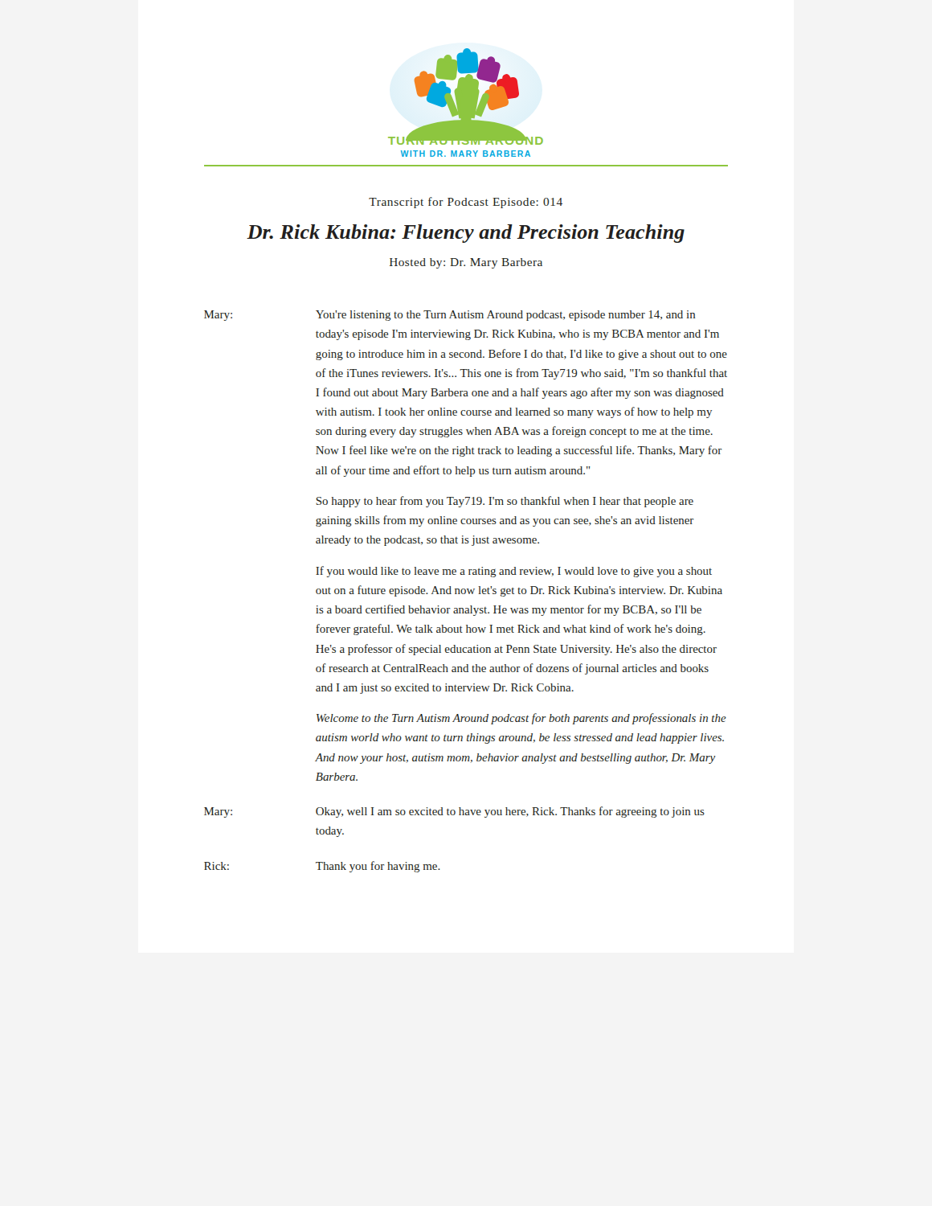TURN AUTISM AROUND WITH DR. MARY BARBERA
Transcript for Podcast Episode: 014
Dr. Rick Kubina: Fluency and Precision Teaching
Hosted by: Dr. Mary Barbera
Mary:
You're listening to the Turn Autism Around podcast, episode number 14, and in today's episode I'm interviewing Dr. Rick Kubina, who is my BCBA mentor and I'm going to introduce him in a second. Before I do that, I'd like to give a shout out to one of the iTunes reviewers. It's... This one is from Tay719 who said, "I'm so thankful that I found out about Mary Barbera one and a half years ago after my son was diagnosed with autism. I took her online course and learned so many ways of how to help my son during every day struggles when ABA was a foreign concept to me at the time. Now I feel like we're on the right track to leading a successful life. Thanks, Mary for all of your time and effort to help us turn autism around."
So happy to hear from you Tay719. I'm so thankful when I hear that people are gaining skills from my online courses and as you can see, she's an avid listener already to the podcast, so that is just awesome.
If you would like to leave me a rating and review, I would love to give you a shout out on a future episode. And now let's get to Dr. Rick Kubina's interview. Dr. Kubina is a board certified behavior analyst. He was my mentor for my BCBA, so I'll be forever grateful. We talk about how I met Rick and what kind of work he's doing. He's a professor of special education at Penn State University. He's also the director of research at CentralReach and the author of dozens of journal articles and books and I am just so excited to interview Dr. Rick Cobina.
Welcome to the Turn Autism Around podcast for both parents and professionals in the autism world who want to turn things around, be less stressed and lead happier lives. And now your host, autism mom, behavior analyst and bestselling author, Dr. Mary Barbera.
Mary:
Okay, well I am so excited to have you here, Rick. Thanks for agreeing to join us today.
Rick:
Thank you for having me.